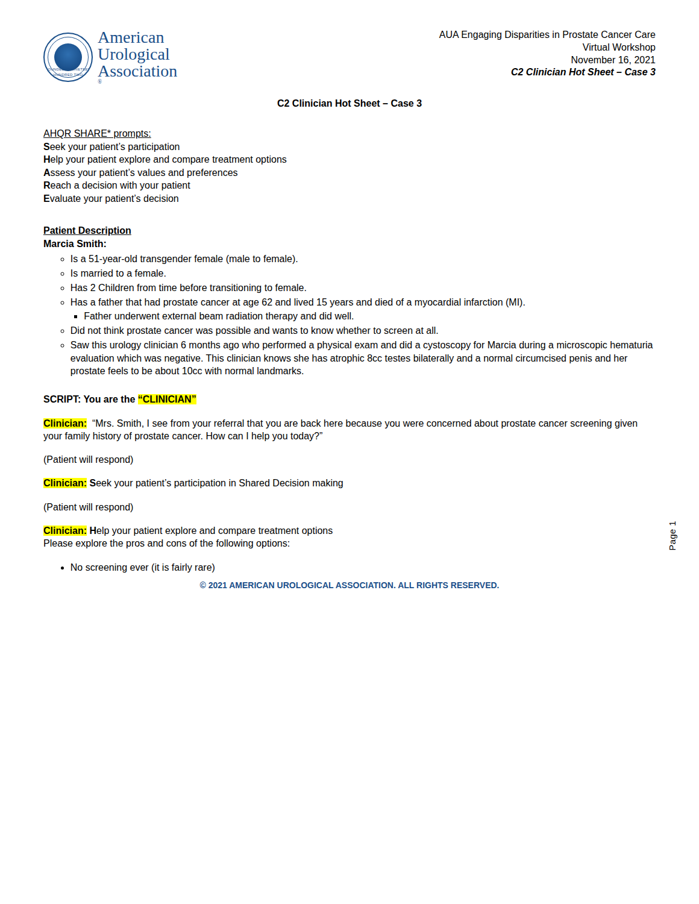FOUNDED IN NINETEEN HUNDRED TWO
American Urological Association®
AUA Engaging Disparities in Prostate Cancer Care
Virtual Workshop
November 16, 2021
C2 Clinician Hot Sheet – Case 3
C2 Clinician Hot Sheet – Case 3
AHQR SHARE* prompts:
Seek your patient’s participation
Help your patient explore and compare treatment options
Assess your patient’s values and preferences
Reach a decision with your patient
Evaluate your patient’s decision
Patient Description
Marcia Smith:
Is a 51-year-old transgender female (male to female).
Is married to a female.
Has 2 Children from time before transitioning to female.
Has a father that had prostate cancer at age 62 and lived 15 years and died of a myocardial infarction (MI).
Father underwent external beam radiation therapy and did well.
Did not think prostate cancer was possible and wants to know whether to screen at all.
Saw this urology clinician 6 months ago who performed a physical exam and did a cystoscopy for Marcia during a microscopic hematuria evaluation which was negative. This clinician knows she has atrophic 8cc testes bilaterally and a normal circumcised penis and her prostate feels to be about 10cc with normal landmarks.
SCRIPT: You are the “CLINICIAN”
Clinician: “Mrs. Smith, I see from your referral that you are back here because you were concerned about prostate cancer screening given your family history of prostate cancer. How can I help you today?”
(Patient will respond)
Clinician: Seek your patient’s participation in Shared Decision making
(Patient will respond)
Clinician: Help your patient explore and compare treatment options
Please explore the pros and cons of the following options:
No screening ever (it is fairly rare)
Page 1
© 2021 AMERICAN UROLOGICAL ASSOCIATION. ALL RIGHTS RESERVED.